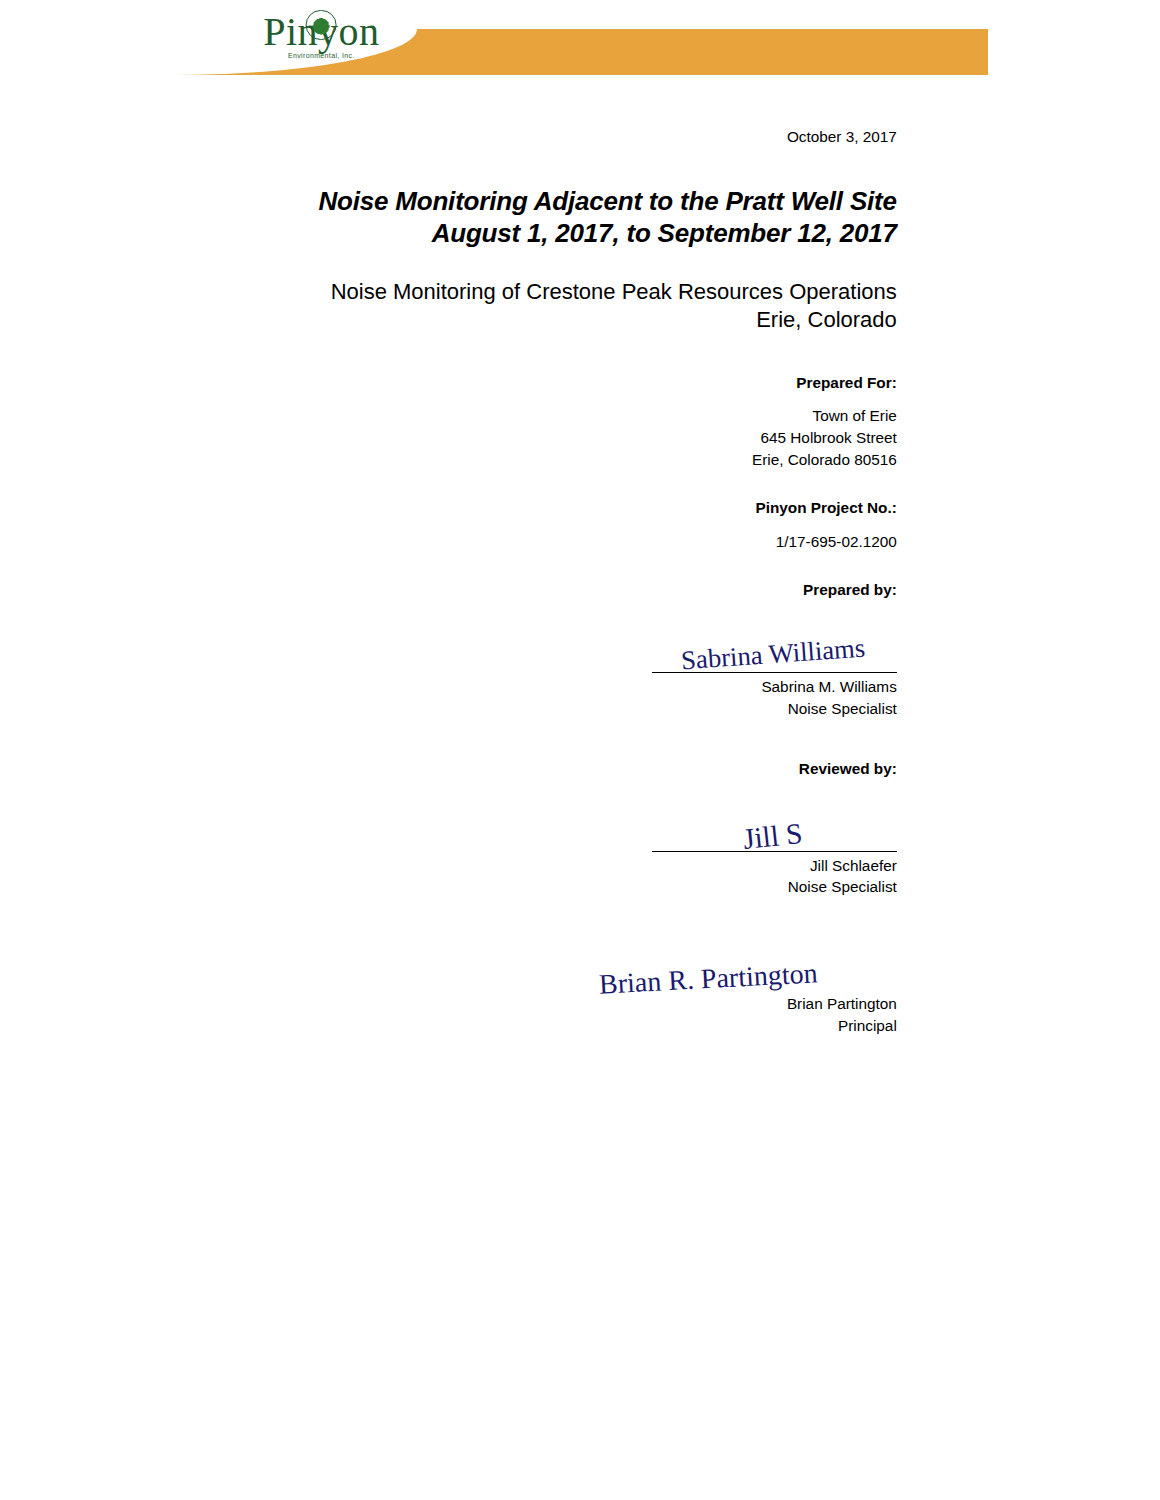Pinyon
Environmental, Inc.
October 3, 2017
Noise Monitoring Adjacent to the Pratt Well Site
August 1, 2017, to September 12, 2017
Noise Monitoring of Crestone Peak Resources Operations
Erie, Colorado
Prepared For:
Town of Erie
645 Holbrook Street
Erie, Colorado 80516
Pinyon Project No.:
1/17-695-02.1200
Prepared by:
Sabrina Williams
Sabrina M. Williams
Noise Specialist
Reviewed by:
Jill S
Jill Schlaefer
Noise Specialist
Brian R. Partington
Brian Partington
Principal